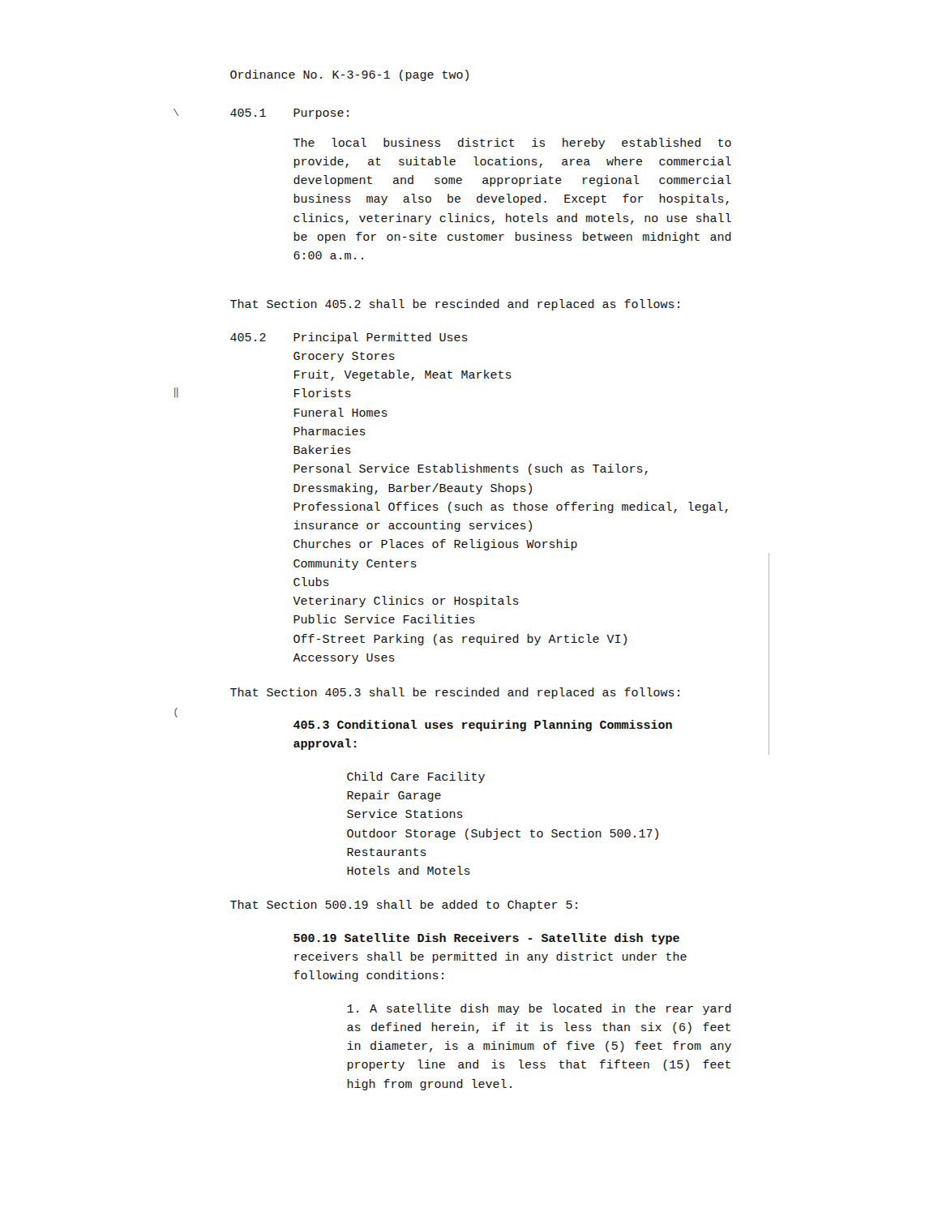\
‖
(
Ordinance No. K-3-96-1 (page two)
405.1
Purpose:
The local business district is hereby established to provide, at suitable locations, area where commercial development and some appropriate regional commercial business may also be developed. Except for hospitals, clinics, veterinary clinics, hotels and motels, no use shall be open for on-site customer business between midnight and 6:00 a.m..
That Section 405.2 shall be rescinded and replaced as follows:
405.2
Principal Permitted Uses
Grocery Stores
Fruit, Vegetable, Meat Markets
Florists
Funeral Homes
Pharmacies
Bakeries
Personal Service Establishments (such as Tailors, Dressmaking, Barber/Beauty Shops)
Professional Offices (such as those offering medical, legal, insurance or accounting services)
Churches or Places of Religious Worship
Community Centers
Clubs
Veterinary Clinics or Hospitals
Public Service Facilities
Off-Street Parking (as required by Article VI)
Accessory Uses
That Section 405.3 shall be rescinded and replaced as follows:
405.3 Conditional uses requiring Planning Commission approval:
Child Care Facility
Repair Garage
Service Stations
Outdoor Storage (Subject to Section 500.17)
Restaurants
Hotels and Motels
That Section 500.19 shall be added to Chapter 5:
500.19 Satellite Dish Receivers - Satellite dish type
receivers shall be permitted in any district under the
following conditions:
1. A satellite dish may be located in the rear yard as defined herein, if it is less than six (6) feet in diameter, is a minimum of five (5) feet from any property line and is less that fifteen (15) feet high from ground level.